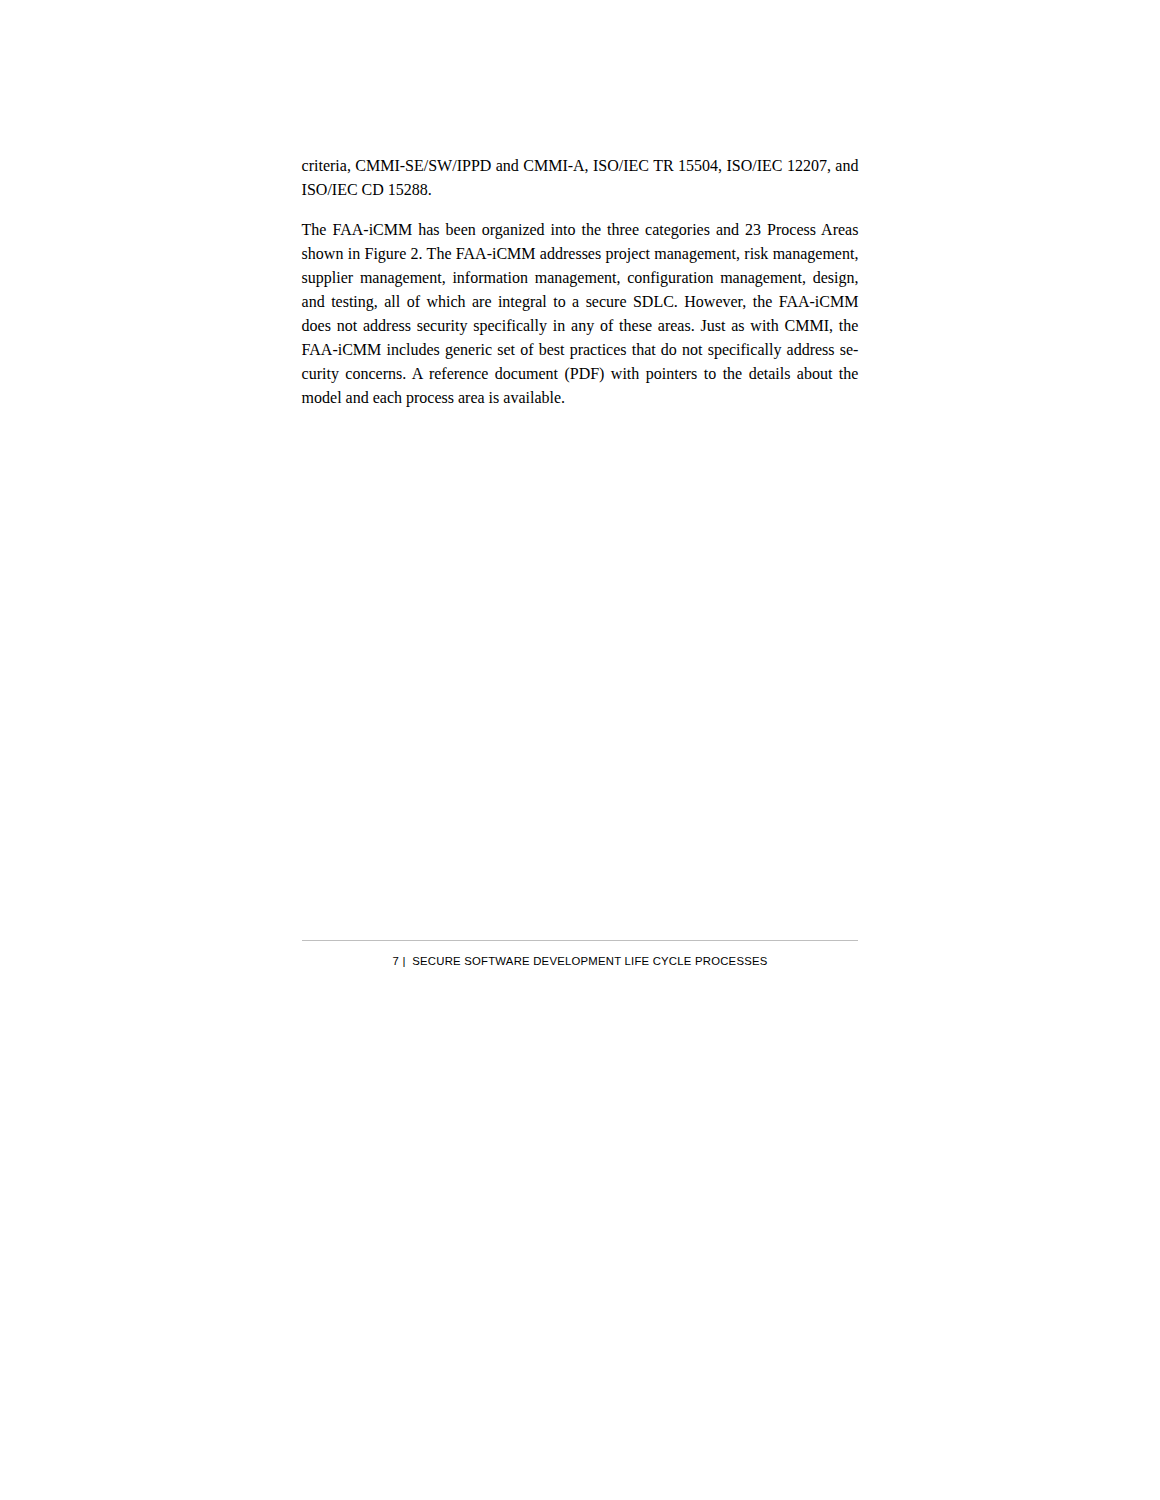criteria, CMMI-SE/SW/IPPD and CMMI-A, ISO/IEC TR 15504, ISO/IEC 12207, and ISO/IEC CD 15288.
The FAA-iCMM has been organized into the three categories and 23 Process Areas shown in Figure 2. The FAA-iCMM addresses project management, risk management, supplier management, information management, configuration management, design, and testing, all of which are integral to a secure SDLC. However, the FAA-iCMM does not address security specifically in any of these areas. Just as with CMMI, the FAA-iCMM includes generic set of best practices that do not specifically address security concerns. A reference document (PDF) with pointers to the details about the model and each process area is available.
7 | SECURE SOFTWARE DEVELOPMENT LIFE CYCLE PROCESSES